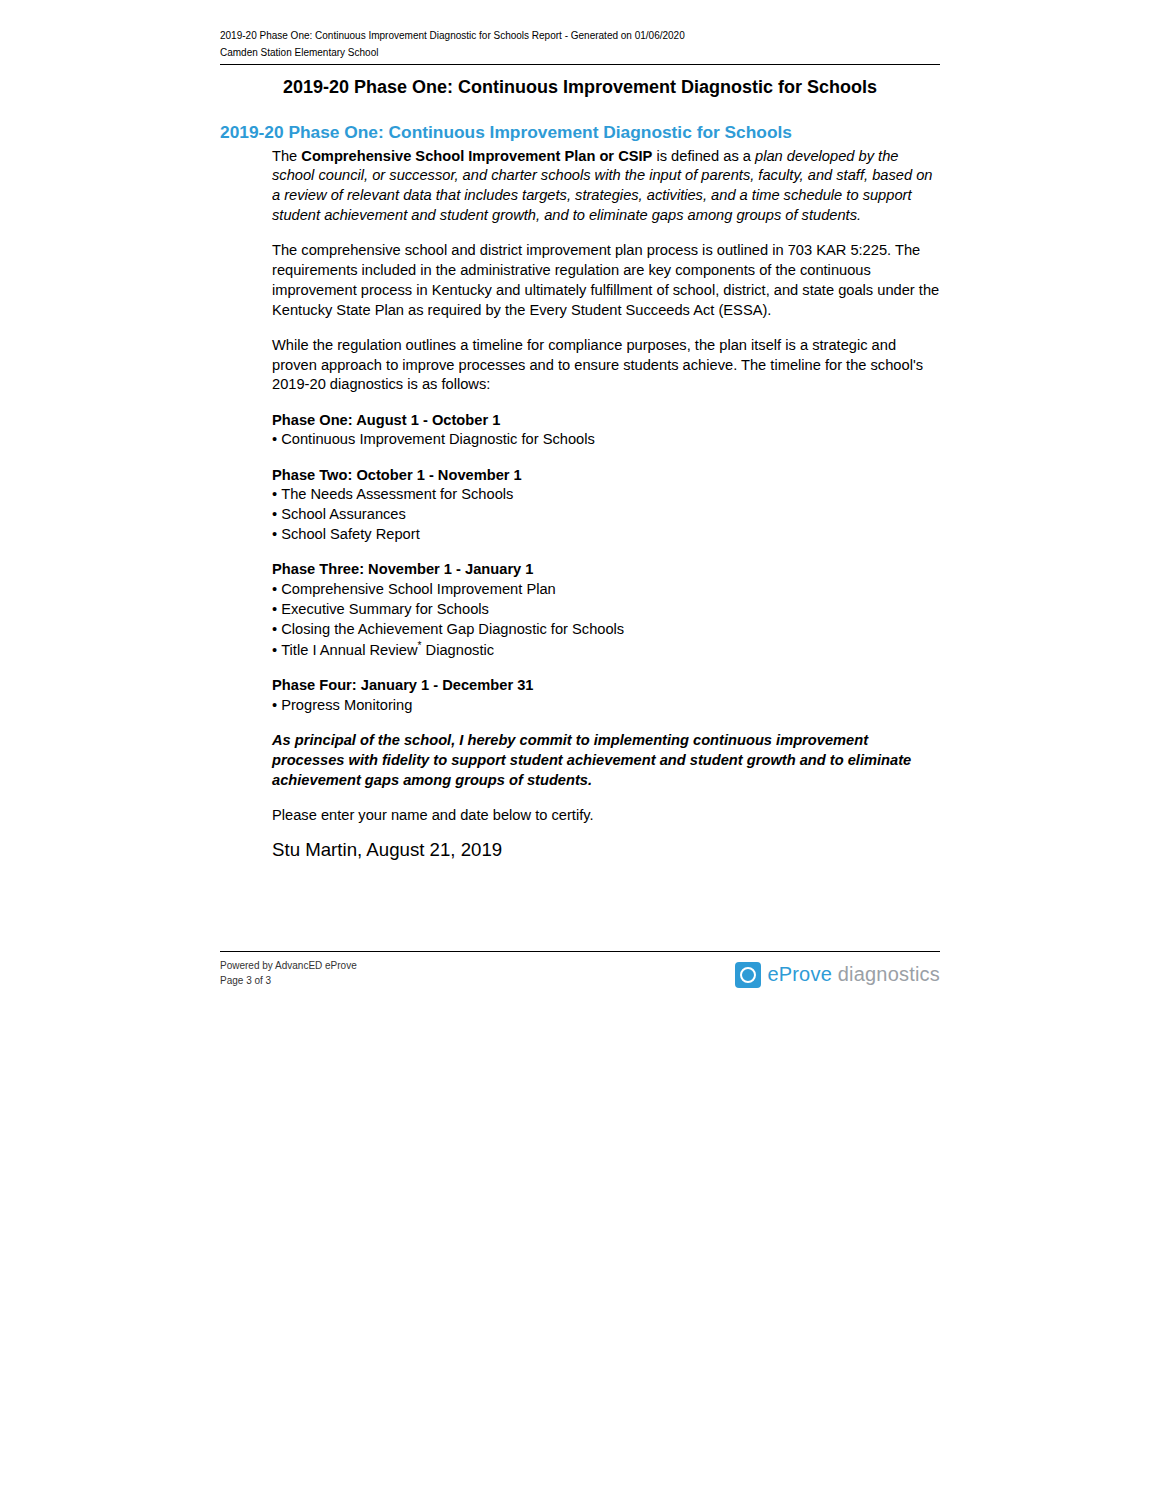2019-20 Phase One: Continuous Improvement Diagnostic for Schools Report - Generated on 01/06/2020
Camden Station Elementary School
2019-20 Phase One: Continuous Improvement Diagnostic for Schools
2019-20 Phase One: Continuous Improvement Diagnostic for Schools
The Comprehensive School Improvement Plan or CSIP is defined as a plan developed by the school council, or successor, and charter schools with the input of parents, faculty, and staff, based on a review of relevant data that includes targets, strategies, activities, and a time schedule to support student achievement and student growth, and to eliminate gaps among groups of students.
The comprehensive school and district improvement plan process is outlined in 703 KAR 5:225. The requirements included in the administrative regulation are key components of the continuous improvement process in Kentucky and ultimately fulfillment of school, district, and state goals under the Kentucky State Plan as required by the Every Student Succeeds Act (ESSA).
While the regulation outlines a timeline for compliance purposes, the plan itself is a strategic and proven approach to improve processes and to ensure students achieve. The timeline for the school's 2019-20 diagnostics is as follows:
Phase One: August 1 - October 1
Continuous Improvement Diagnostic for Schools
Phase Two: October 1 - November 1
The Needs Assessment for Schools
School Assurances
School Safety Report
Phase Three: November 1 - January 1
Comprehensive School Improvement Plan
Executive Summary for Schools
Closing the Achievement Gap Diagnostic for Schools
Title I Annual Review* Diagnostic
Phase Four: January 1 - December 31
Progress Monitoring
As principal of the school, I hereby commit to implementing continuous improvement processes with fidelity to support student achievement and student growth and to eliminate achievement gaps among groups of students.
Please enter your name and date below to certify.
Stu Martin, August 21, 2019
Powered by AdvancED eProve
Page 3 of 3
eProve diagnostics